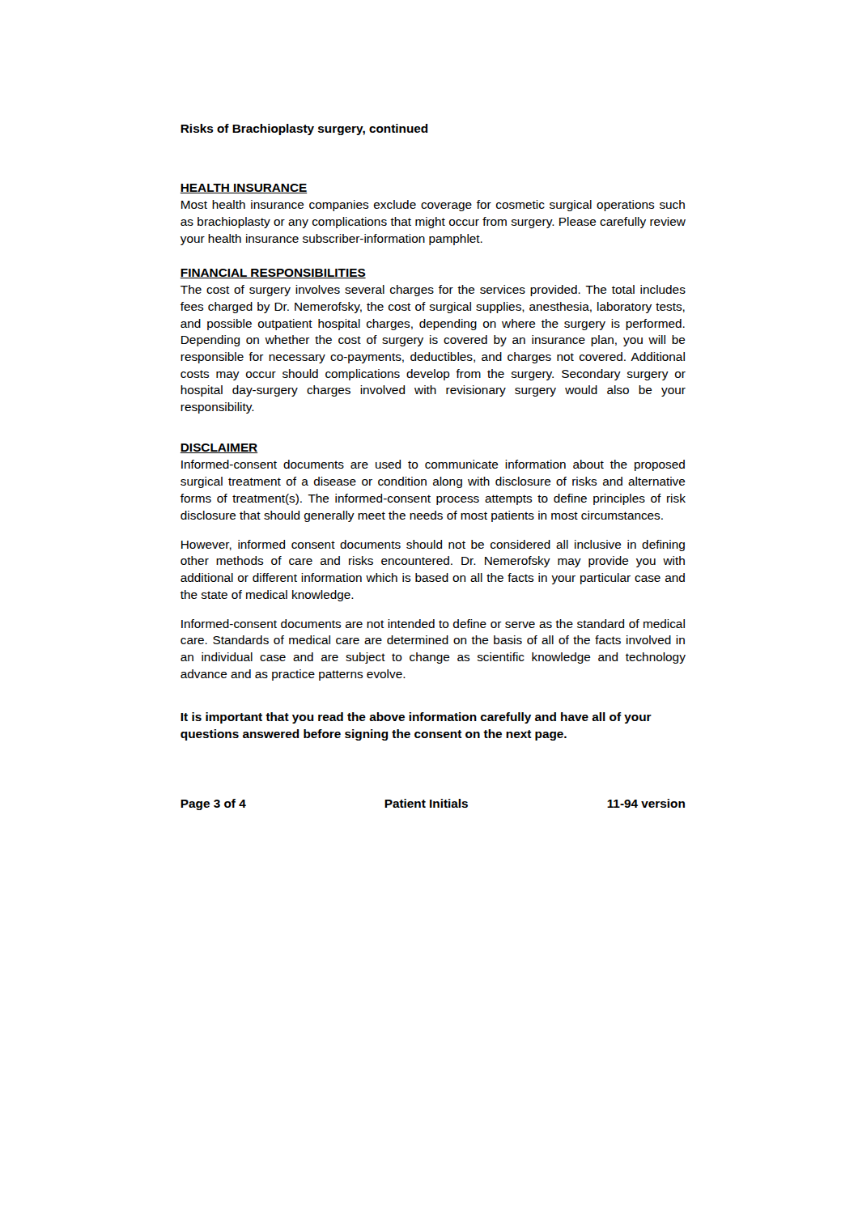Risks of Brachioplasty surgery, continued
HEALTH INSURANCE
Most health insurance companies exclude coverage for cosmetic surgical operations such as brachioplasty or any complications that might occur from surgery. Please carefully review your health insurance subscriber-information pamphlet.
FINANCIAL RESPONSIBILITIES
The cost of surgery involves several charges for the services provided. The total includes fees charged by Dr. Nemerofsky, the cost of surgical supplies, anesthesia, laboratory tests, and possible outpatient hospital charges, depending on where the surgery is performed. Depending on whether the cost of surgery is covered by an insurance plan, you will be responsible for necessary co-payments, deductibles, and charges not covered. Additional costs may occur should complications develop from the surgery. Secondary surgery or hospital day-surgery charges involved with revisionary surgery would also be your responsibility.
DISCLAIMER
Informed-consent documents are used to communicate information about the proposed surgical treatment of a disease or condition along with disclosure of risks and alternative forms of treatment(s). The informed-consent process attempts to define principles of risk disclosure that should generally meet the needs of most patients in most circumstances.
However, informed consent documents should not be considered all inclusive in defining other methods of care and risks encountered. Dr. Nemerofsky may provide you with additional or different information which is based on all the facts in your particular case and the state of medical knowledge.
Informed-consent documents are not intended to define or serve as the standard of medical care. Standards of medical care are determined on the basis of all of the facts involved in an individual case and are subject to change as scientific knowledge and technology advance and as practice patterns evolve.
It is important that you read the above information carefully and have all of your questions answered before signing the consent on the next page.
Page 3 of 4 Patient Initials 11-94 version